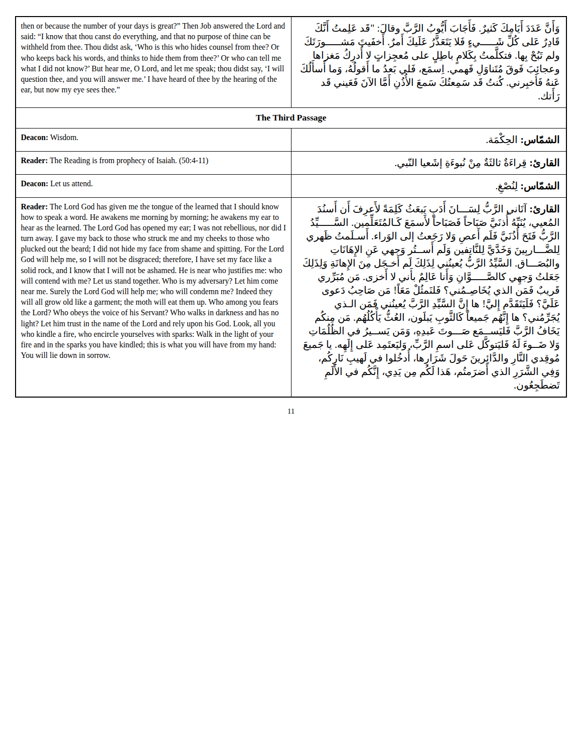| then or because the number of your days is great?” Then Job answered the Lord and said: “I know that thou canst do everything, and that no purpose of thine can be withheld from thee. Thou didst ask, ‘Who is this who hides counsel from thee? Or who keeps back his words, and thinks to hide them from thee?’ Or who can tell me what I did not know?’ But hear me, O Lord, and let me speak; thou didst say, ‘I will question thee, and you will answer me.’ I have heard of thee by the hearing of the ear, but now my eye sees thee.” | وَأَنَّ عَدَدَ أَيَامِكَ كَثيرٌ. فَأَجَابَ أَيُّوبُ الرَّبَّ وقالَ: "قَد عَلِمتُ أَنَّكَ قَادِرٌ عَلى كُلِّ شَـــــيءٍ فَلا يَتَعَذَّرُ عَلَيكَ أَمرٌ. أَخفَيتَ مَشـــــورَتَكَ ولم تَبُحْ بِها. فتكلَّمتُ بِكَلامٍ باطِلٍ على مُعجِزاتٍ لا أُدرِكُ مَغزاها وعجائِبَ فَوقَ مُتَناوَلِ فَهمي. اِسمَع، فَلي بَعدُ ما أَقولُهُ، وَما أَسأَلُكَ عَنهُ فَأَخبِرني. كُنتُ قَد سَمِعتُكَ سَمعَ الأُذُنِ أَمَّا الآنَ فَعَيني قَد رَأَتك. |
| The Third Passage |
| Deacon: Wisdom. | الشمّاس: الحِكْمَة. |
| Reader: The Reading is from prophecy of Isaiah. (50:4-11) | القارئ: قِراءَةٌ ثالثَةٌ مِنْ نُبوءَةِ إشَعيا النّبي. |
| Deacon: Let us attend. | الشمّاس: لِنُصْغِ. |
| Reader: The Lord God has given me the tongue of the learned that I should know how to speak a word. He awakens me morning by morning; he awakens my ear to hear as the learned. The Lord God has opened my ear; I was not rebellious, nor did I turn away. I gave my back to those who struck me and my cheeks to those who plucked out the beard; I did not hide my face from shame and spitting. For the Lord God will help me, so I will not be disgraced; therefore, I have set my face like a solid rock, and I know that I will not be ashamed. He is near who justifies me: who will contend with me? Let us stand together. Who is my adversary? Let him come near me. Surely the Lord God will help me; who will condemn me? Indeed they will all grow old like a garment; the moth will eat them up. Who among you fears the Lord? Who obeys the voice of his Servant? Who walks in darkness and has no light? Let him trust in the name of the Lord and rely upon his God. Look, all you who kindle a fire, who encircle yourselves with sparks: Walk in the light of your fire and in the sparks you have kindled; this is what you will have from my hand: You will lie down in sorrow. | القارئ: آتَاني الرَّبُّ لِسَـــانَ أَدَبٍ يَبعَثُ كَلِمَةً لأَعرِفَ أَن أَسنُدَ المُعيي، يُنَبِّهُ أُذنَيَّ صَبَاحاً فَصَبَاحاً لأَسمَعَ كَـالمُتَعَلِّمين. السَّـــــيِّدُ الرَّبُّ فَتَحَ أُذُنَيَّ فَلَم أَعصِ وَلا رَجَعتُ إلى الوَراء. أَسـلَمتُ ظَهري لِلضَّـــاربِينَ وَخَدَّيَّ لِلنَّاتِفين وَلَم أَســتُر وَجهي عَنِ الإِهَانَاتِ والبُصَـــاق. السَّيِّدُ الرَّبُّ يُعينُني لِذَلِكَ لَم أَخـجَل مِنَ الإِهانَةِ وَلِذَلِكَ جَعَلتُ وَجهِي كالصَّـــــوَّانِ وَأَنا عَالِمٌ بأَني لا أَخزى. مَن مُبَرِّري قَريبٌ فَمَن الذي يُخَاصِـمُني؟ فَلنَمثُلْ مَعَاً! مَن صَاحِبُ دَعوى عَلَيَّ؟ فَلَيَتَقَدَّم إِليَّ! ها إِنَّ السَّيِّدِ الرَّبَّ يُعينُني فَمَن الـذي يُجَرِّمُني؟ ها إِنَّهُم جَميعاً كَالثَّوبِ يَبلَون، العُثُّ يَأْكُلُهُم. مَن مِنكُم يَخَافُ الرَّبَّ فَليَســمَع صَـــوتَ عَبدِهِ، وَمَن يَســيرُ في الظُلُمَاتِ وَلا ضَــوءَ لَهُ فَليَتوكَّل عَلى اسمِ الرَّبِّ، وَليَعتَمِد عَلى إِلَهِه. يا جَميعَ مُوقِدي النَّارِ والدَّائِرينَ حَولَ شَرَارِها، أُدخُلوا في لَهيبِ نَارِكُم، وَفِي الشَّرَرِ الذي أَضرَمتُم، هَذا لَكُم مِن يَدِي، إِنَّكُم في الأَلَمِ تَضطَجِعُون. |
11